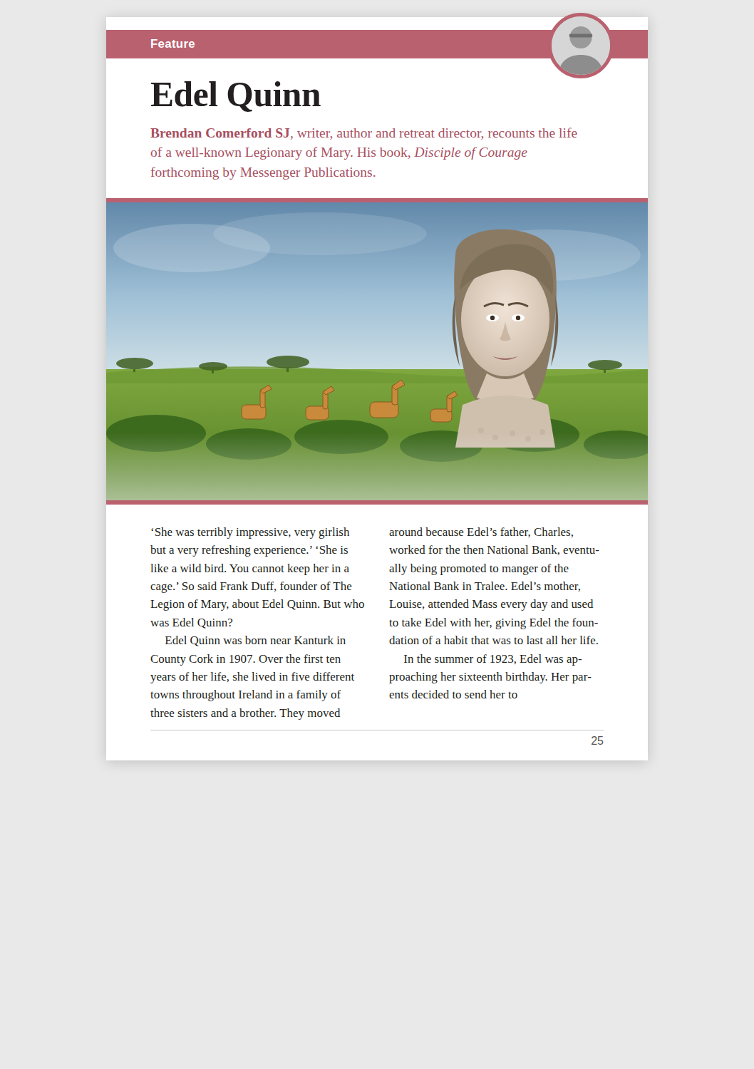Feature
Edel Quinn
Brendan Comerford SJ, writer, author and retreat director, recounts the life of a well-known Legionary of Mary. His book, Disciple of Courage forthcoming by Messenger Publications.
‘She was terribly impressive, very girlish but a very refreshing experience.’ ‘She is like a wild bird. You cannot keep her in a cage.’ So said Frank Duff, founder of The Legion of Mary, about Edel Quinn. But who was Edel Quinn?
Edel Quinn was born near Kanturk in County Cork in 1907. Over the first ten years of her life, she lived in five different towns throughout Ireland in a family of three sisters and a brother. They moved around because Edel’s father, Charles, worked for the then National Bank, eventually being promoted to manger of the National Bank in Tralee. Edel’s mother, Louise, attended Mass every day and used to take Edel with her, giving Edel the foundation of a habit that was to last all her life.
In the summer of 1923, Edel was approaching her sixteenth birthday. Her parents decided to send her to
25